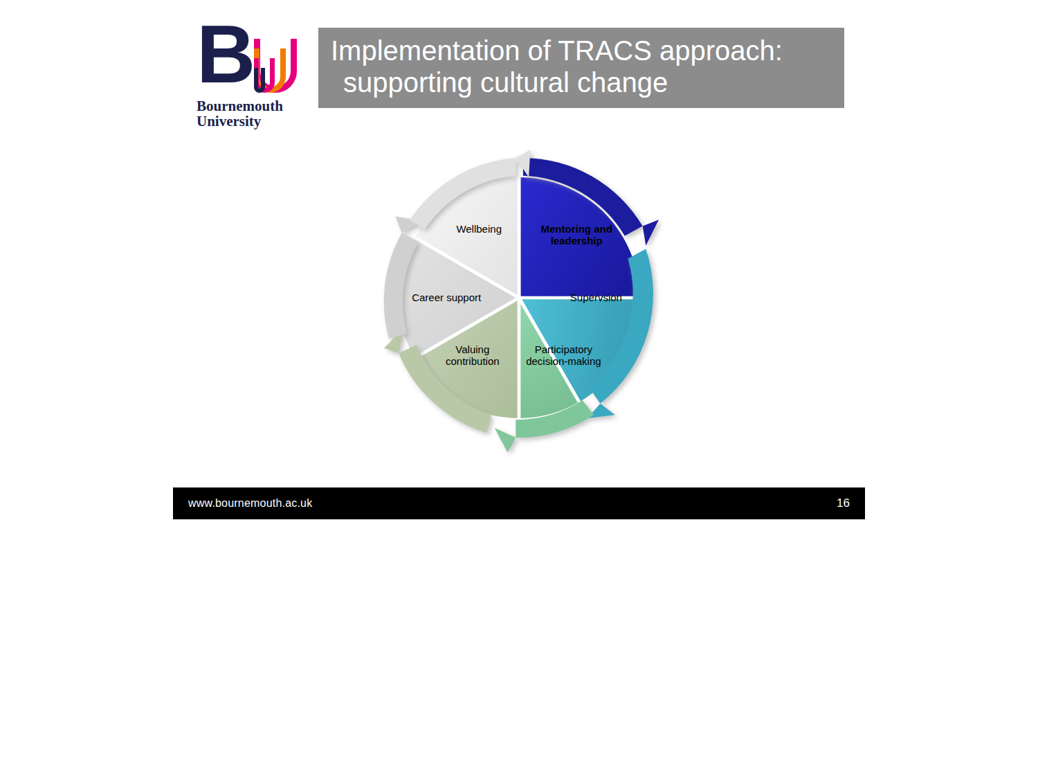B
Bournemouth
University
Implementation of TRACS approach:supporting cultural change
Mentoring and leadership
Supervsion
Participatory decision-making
Valuing contribution
Career support
Wellbeing
www.bournemouth.ac.uk 16